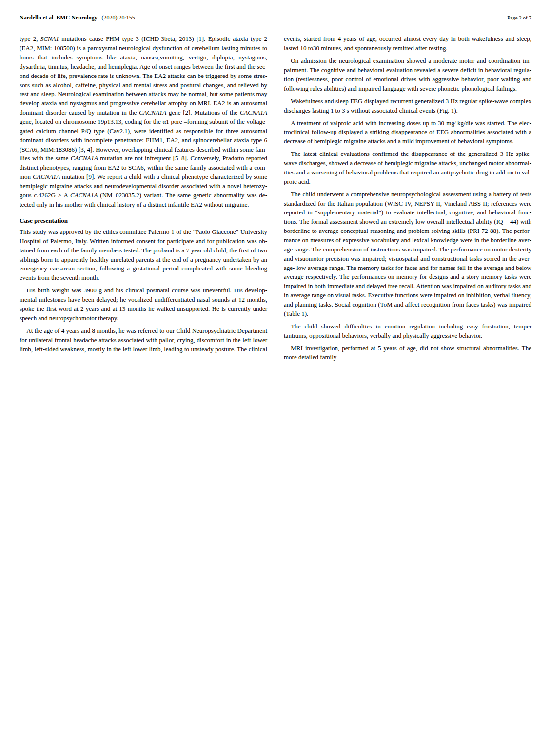Nardello et al. BMC Neurology (2020) 20:155
Page 2 of 7
type 2, SCNA1 mutations cause FHM type 3 (ICHD-3beta, 2013) [1]. Episodic ataxia type 2 (EA2, MIM: 108500) is a paroxysmal neurological dysfunction of cerebellum lasting minutes to hours that includes symptoms like ataxia, nausea,vomiting, vertigo, diplopia, nystagmus, dysarthria, tinnitus, headache, and hemiplegia. Age of onset ranges between the first and the second decade of life, prevalence rate is unknown. The EA2 attacks can be triggered by some stressors such as alcohol, caffeine, physical and mental stress and postural changes, and relieved by rest and sleep. Neurological examination between attacks may be normal, but some patients may develop ataxia and nystagmus and progressive cerebellar atrophy on MRI. EA2 is an autosomal dominant disorder caused by mutation in the CACNA1A gene [2]. Mutations of the CACNA1A gene, located on chromosome 19p13.13, coding for the α1 pore –forming subunit of the voltage-gated calcium channel P/Q type (Cav2.1), were identified as responsible for three autosomal dominant disorders with incomplete penetrance: FHM1, EA2, and spinocerebellar ataxia type 6 (SCA6, MIM:183086) [3, 4]. However, overlapping clinical features described within some families with the same CACNA1A mutation are not infrequent [5–8]. Conversely, Pradotto reported distinct phenotypes, ranging from EA2 to SCA6, within the same family associated with a common CACNA1A mutation [9]. We report a child with a clinical phenotype characterized by some hemiplegic migraine attacks and neurodevelopmental disorder associated with a novel heterozygous c.4262G > A CACNA1A (NM_023035.2) variant. The same genetic abnormality was detected only in his mother with clinical history of a distinct infantile EA2 without migraine.
Case presentation
This study was approved by the ethics committee Palermo 1 of the “Paolo Giaccone” University Hospital of Palermo, Italy. Written informed consent for participate and for publication was obtained from each of the family members tested. The proband is a 7 year old child, the first of two siblings born to apparently healthy unrelated parents at the end of a pregnancy undertaken by an emergency caesarean section, following a gestational period complicated with some bleeding events from the seventh month.
His birth weight was 3900 g and his clinical postnatal course was uneventful. His developmental milestones have been delayed; he vocalized undifferentiated nasal sounds at 12 months, spoke the first word at 2 years and at 13 months he walked unsupported. He is currently under speech and neuropsychomotor therapy.
At the age of 4 years and 8 months, he was referred to our Child Neuropsychiatric Department for unilateral frontal headache attacks associated with pallor, crying, discomfort in the left lower limb, left-sided weakness, mostly in the left lower limb, leading to unsteady posture. The clinical events, started from 4 years of age, occurred almost every day in both wakefulness and sleep, lasted 10 to30 minutes, and spontaneously remitted after resting.
On admission the neurological examination showed a moderate motor and coordination impairment. The cognitive and behavioral evaluation revealed a severe deficit in behavioral regulation (restlessness, poor control of emotional drives with aggressive behavior, poor waiting and following rules abilities) and impaired language with severe phonetic-phonological failings.
Wakefulness and sleep EEG displayed recurrent generalized 3 Hz regular spike-wave complex discharges lasting 1 to 3 s without associated clinical events (Fig. 1).
A treatment of valproic acid with increasing doses up to 30 mg∕ kg/die was started. The electroclinical follow-up displayed a striking disappearance of EEG abnormalities associated with a decrease of hemiplegic migraine attacks and a mild improvement of behavioral symptoms.
The latest clinical evaluations confirmed the disappearance of the generalized 3 Hz spike-wave discharges, showed a decrease of hemiplegic migraine attacks, unchanged motor abnormalities and a worsening of behavioral problems that required an antipsychotic drug in add-on to valproic acid.
The child underwent a comprehensive neuropsychological assessment using a battery of tests standardized for the Italian population (WISC-IV, NEPSY-II, Vineland ABS-II; references were reported in “supplementary material”) to evaluate intellectual, cognitive, and behavioral functions. The formal assessment showed an extremely low overall intellectual ability (IQ = 44) with borderline to average conceptual reasoning and problem-solving skills (PRI 72-88). The performance on measures of expressive vocabulary and lexical knowledge were in the borderline average range. The comprehension of instructions was impaired. The performance on motor dexterity and visuomotor precision was impaired; visuospatial and constructional tasks scored in the average- low average range. The memory tasks for faces and for names fell in the average and below average respectively. The performances on memory for designs and a story memory tasks were impaired in both immediate and delayed free recall. Attention was impaired on auditory tasks and in average range on visual tasks. Executive functions were impaired on inhibition, verbal fluency, and planning tasks. Social cognition (ToM and affect recognition from faces tasks) was impaired (Table 1).
The child showed difficulties in emotion regulation including easy frustration, temper tantrums, oppositional behaviors, verbally and physically aggressive behavior.
MRI investigation, performed at 5 years of age, did not show structural abnormalities. The more detailed family